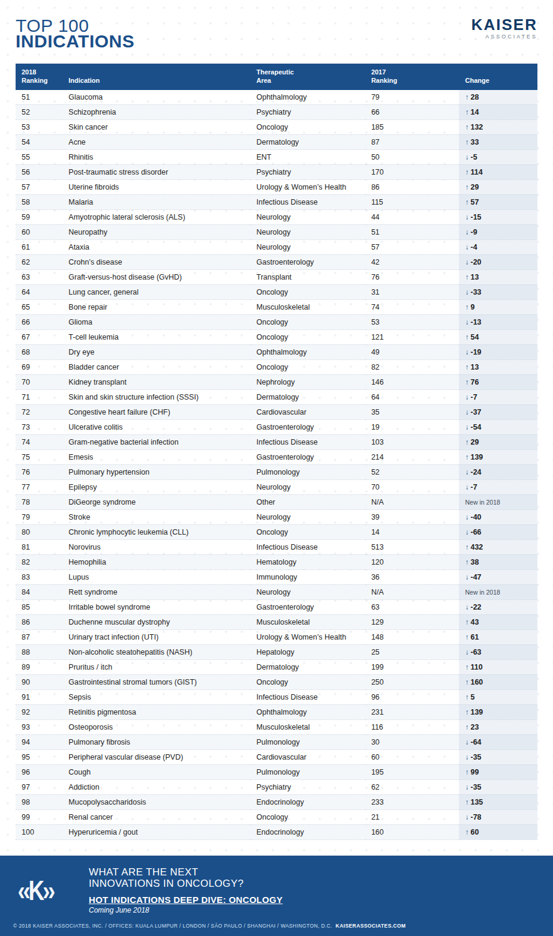TOP 100 INDICATIONS
KAISER ASSOCIATES
| 2018 Ranking | Indication | Therapeutic Area | 2017 Ranking | Change |
| --- | --- | --- | --- | --- |
| 51 | Glaucoma | Ophthalmology | 79 | ↑ 28 |
| 52 | Schizophrenia | Psychiatry | 66 | ↑ 14 |
| 53 | Skin cancer | Oncology | 185 | ↑ 132 |
| 54 | Acne | Dermatology | 87 | ↑ 33 |
| 55 | Rhinitis | ENT | 50 | ↓ -5 |
| 56 | Post-traumatic stress disorder | Psychiatry | 170 | ↑ 114 |
| 57 | Uterine fibroids | Urology & Women’s Health | 86 | ↑ 29 |
| 58 | Malaria | Infectious Disease | 115 | ↑ 57 |
| 59 | Amyotrophic lateral sclerosis (ALS) | Neurology | 44 | ↓ -15 |
| 60 | Neuropathy | Neurology | 51 | ↓ -9 |
| 61 | Ataxia | Neurology | 57 | ↓ -4 |
| 62 | Crohn’s disease | Gastroenterology | 42 | ↓ -20 |
| 63 | Graft-versus-host disease (GvHD) | Transplant | 76 | ↑ 13 |
| 64 | Lung cancer, general | Oncology | 31 | ↓ -33 |
| 65 | Bone repair | Musculoskeletal | 74 | ↑ 9 |
| 66 | Glioma | Oncology | 53 | ↓ -13 |
| 67 | T-cell leukemia | Oncology | 121 | ↑ 54 |
| 68 | Dry eye | Ophthalmology | 49 | ↓ -19 |
| 69 | Bladder cancer | Oncology | 82 | ↑ 13 |
| 70 | Kidney transplant | Nephrology | 146 | ↑ 76 |
| 71 | Skin and skin structure infection (SSSI) | Dermatology | 64 | ↓ -7 |
| 72 | Congestive heart failure (CHF) | Cardiovascular | 35 | ↓ -37 |
| 73 | Ulcerative colitis | Gastroenterology | 19 | ↓ -54 |
| 74 | Gram-negative bacterial infection | Infectious Disease | 103 | ↑ 29 |
| 75 | Emesis | Gastroenterology | 214 | ↑ 139 |
| 76 | Pulmonary hypertension | Pulmonology | 52 | ↓ -24 |
| 77 | Epilepsy | Neurology | 70 | ↓ -7 |
| 78 | DiGeorge syndrome | Other | N/A | New in 2018 |
| 79 | Stroke | Neurology | 39 | ↓ -40 |
| 80 | Chronic lymphocytic leukemia (CLL) | Oncology | 14 | ↓ -66 |
| 81 | Norovirus | Infectious Disease | 513 | ↑ 432 |
| 82 | Hemophilia | Hematology | 120 | ↑ 38 |
| 83 | Lupus | Immunology | 36 | ↓ -47 |
| 84 | Rett syndrome | Neurology | N/A | New in 2018 |
| 85 | Irritable bowel syndrome | Gastroenterology | 63 | ↓ -22 |
| 86 | Duchenne muscular dystrophy | Musculoskeletal | 129 | ↑ 43 |
| 87 | Urinary tract infection (UTI) | Urology & Women’s Health | 148 | ↑ 61 |
| 88 | Non-alcoholic steatohepatitis (NASH) | Hepatology | 25 | ↓ -63 |
| 89 | Pruritus / itch | Dermatology | 199 | ↑ 110 |
| 90 | Gastrointestinal stromal tumors (GIST) | Oncology | 250 | ↑ 160 |
| 91 | Sepsis | Infectious Disease | 96 | ↑ 5 |
| 92 | Retinitis pigmentosa | Ophthalmology | 231 | ↑ 139 |
| 93 | Osteoporosis | Musculoskeletal | 116 | ↑ 23 |
| 94 | Pulmonary fibrosis | Pulmonology | 30 | ↓ -64 |
| 95 | Peripheral vascular disease (PVD) | Cardiovascular | 60 | ↓ -35 |
| 96 | Cough | Pulmonology | 195 | ↑ 99 |
| 97 | Addiction | Psychiatry | 62 | ↓ -35 |
| 98 | Mucopolysaccharidosis | Endocrinology | 233 | ↑ 135 |
| 99 | Renal cancer | Oncology | 21 | ↓ -78 |
| 100 | Hyperuricemia / gout | Endocrinology | 160 | ↑ 60 |
‹‹K››
WHAT ARE THE NEXT
INNOVATIONS IN ONCOLOGY?
HOT INDICATIONS DEEP DIVE: ONCOLOGY
Coming June 2018
© 2018 KAISER ASSOCIATES, INC. / OFFICES: KUALA LUMPUR / LONDON / SÃO PAULO / SHANGHAI / WASHINGTON, D.C. KAISERASSOCIATES.COM